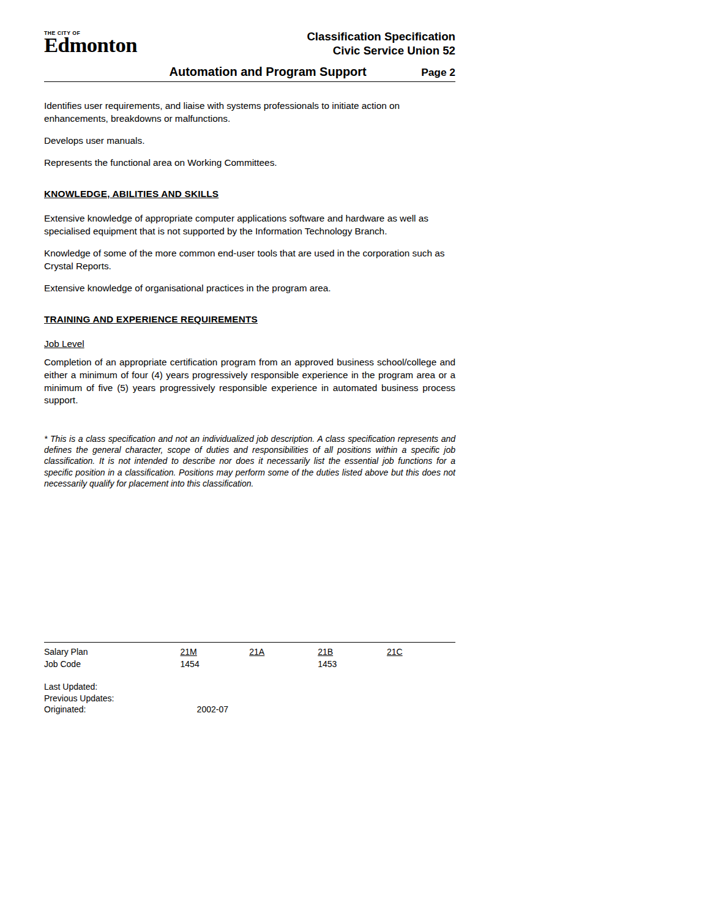THE CITY OF
Edmonton
Classification Specification
Civic Service Union 52
Automation and Program Support
Page 2
Identifies user requirements, and liaise with systems professionals to initiate action on enhancements, breakdowns or malfunctions.
Develops user manuals.
Represents the functional area on Working Committees.
KNOWLEDGE, ABILITIES AND SKILLS
Extensive knowledge of appropriate computer applications software and hardware as well as specialised equipment that is not supported by the Information Technology Branch.
Knowledge of some of the more common end-user tools that are used in the corporation such as Crystal Reports.
Extensive knowledge of organisational practices in the program area.
TRAINING AND EXPERIENCE REQUIREMENTS
Job Level
Completion of an appropriate certification program from an approved business school/college and either a minimum of four (4) years progressively responsible experience in the program area or a minimum of five (5) years progressively responsible experience in automated business process support.
* This is a class specification and not an individualized job description. A class specification represents and defines the general character, scope of duties and responsibilities of all positions within a specific job classification. It is not intended to describe nor does it necessarily list the essential job functions for a specific position in a classification. Positions may perform some of the duties listed above but this does not necessarily qualify for placement into this classification.
| Salary Plan | 21M | 21A | 21B | 21C |
| Job Code | 1454 | | 1453 | |
Last Updated:
Previous Updates:
Originated: 2002-07